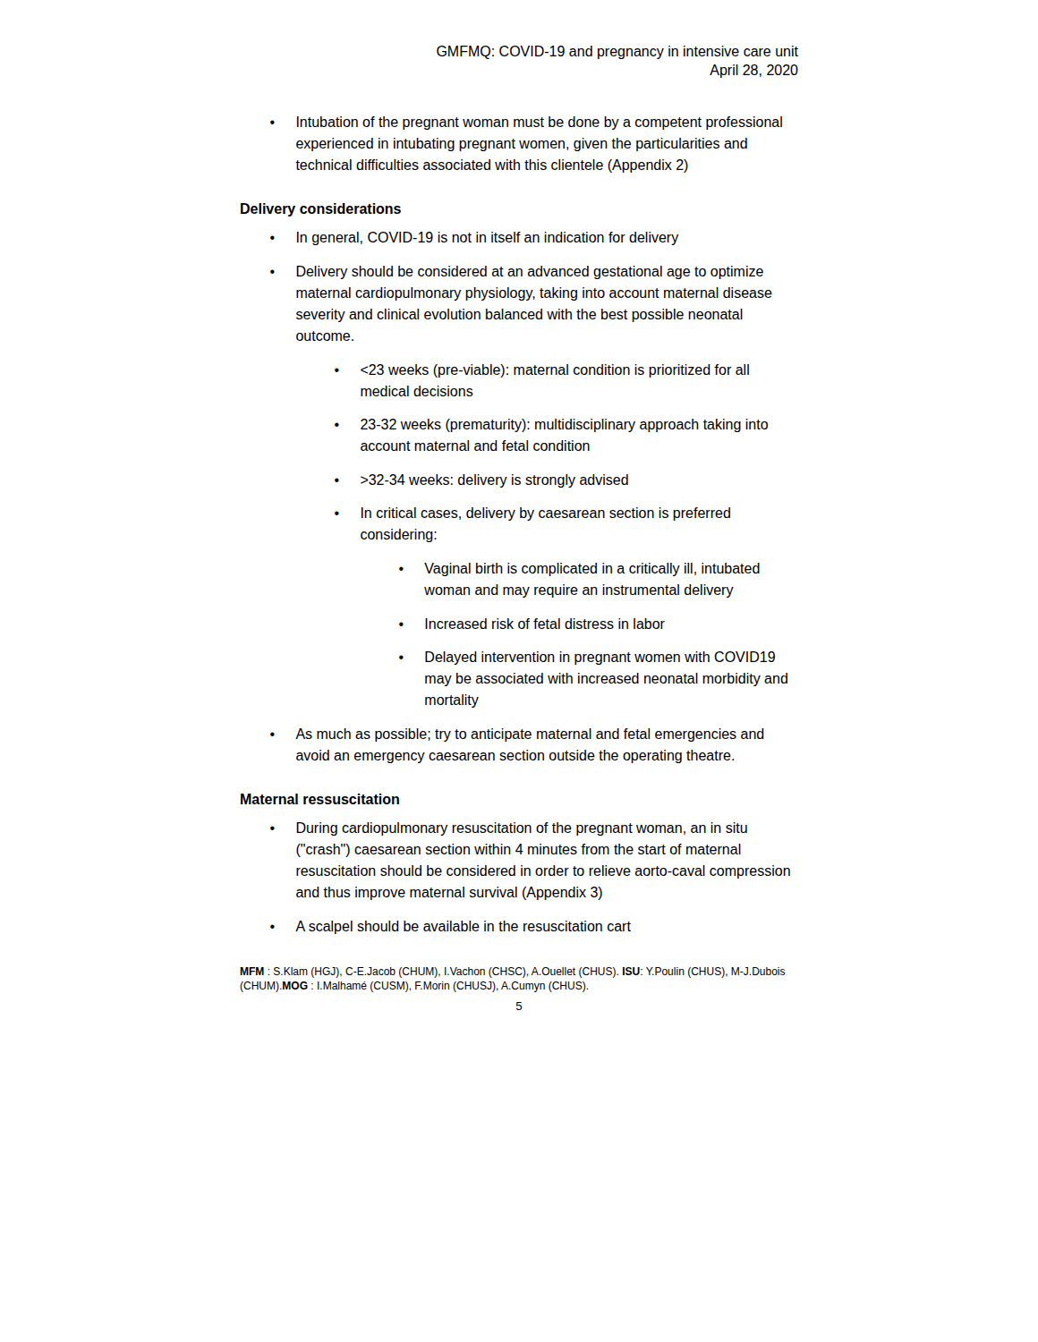GMFMQ: COVID-19 and pregnancy in intensive care unit
April 28, 2020
Intubation of the pregnant woman must be done by a competent professional experienced in intubating pregnant women, given the particularities and technical difficulties associated with this clientele (Appendix 2)
Delivery considerations
In general, COVID-19 is not in itself an indication for delivery
Delivery should be considered at an advanced gestational age to optimize maternal cardiopulmonary physiology, taking into account maternal disease severity and clinical evolution balanced with the best possible neonatal outcome.
<23 weeks (pre-viable): maternal condition is prioritized for all medical decisions
23-32 weeks (prematurity): multidisciplinary approach taking into account maternal and fetal condition
>32-34 weeks: delivery is strongly advised
In critical cases, delivery by caesarean section is preferred considering:
Vaginal birth is complicated in a critically ill, intubated woman and may require an instrumental delivery
Increased risk of fetal distress in labor
Delayed intervention in pregnant women with COVID19 may be associated with increased neonatal morbidity and mortality
As much as possible; try to anticipate maternal and fetal emergencies and avoid an emergency caesarean section outside the operating theatre.
Maternal ressuscitation
During cardiopulmonary resuscitation of the pregnant woman, an in situ ("crash") caesarean section within 4 minutes from the start of maternal resuscitation should be considered in order to relieve aorto-caval compression and thus improve maternal survival (Appendix 3)
A scalpel should be available in the resuscitation cart
MFM : S.Klam (HGJ), C-E.Jacob (CHUM), I.Vachon (CHSC), A.Ouellet (CHUS). ISU: Y.Poulin (CHUS), M-J.Dubois (CHUM).MOG : I.Malhamé (CUSM), F.Morin (CHUSJ), A.Cumyn (CHUS).
5